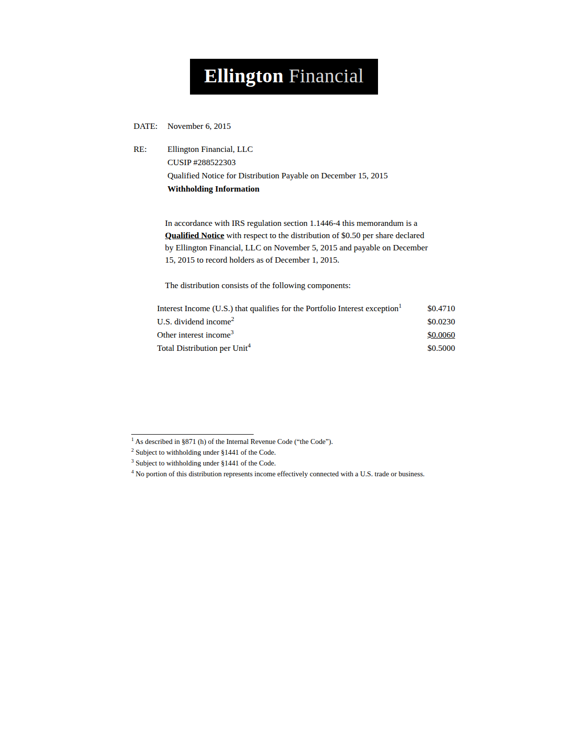Ellington Financial
| DATE: | November 6, 2015 |
| RE: | Ellington Financial, LLC |
| | CUSIP #288522303 |
| | Qualified Notice for Distribution Payable on December 15, 2015 |
| | Withholding Information |
In accordance with IRS regulation section 1.1446-4 this memorandum is a Qualified Notice with respect to the distribution of $0.50 per share declared by Ellington Financial, LLC on November 5, 2015 and payable on December 15, 2015 to record holders as of December 1, 2015.
The distribution consists of the following components:
| Interest Income (U.S.) that qualifies for the Portfolio Interest exception 1 | $0.4710 |
| U.S. dividend income 2 | $0.0230 |
| Other interest income 3 | $0.0060 |
| Total Distribution per Unit 4 | $0.5000 |
1 As described in §871 (h) of the Internal Revenue Code (“the Code”).
2 Subject to withholding under §1441 of the Code.
3 Subject to withholding under §1441 of the Code.
4 No portion of this distribution represents income effectively connected with a U.S. trade or business.